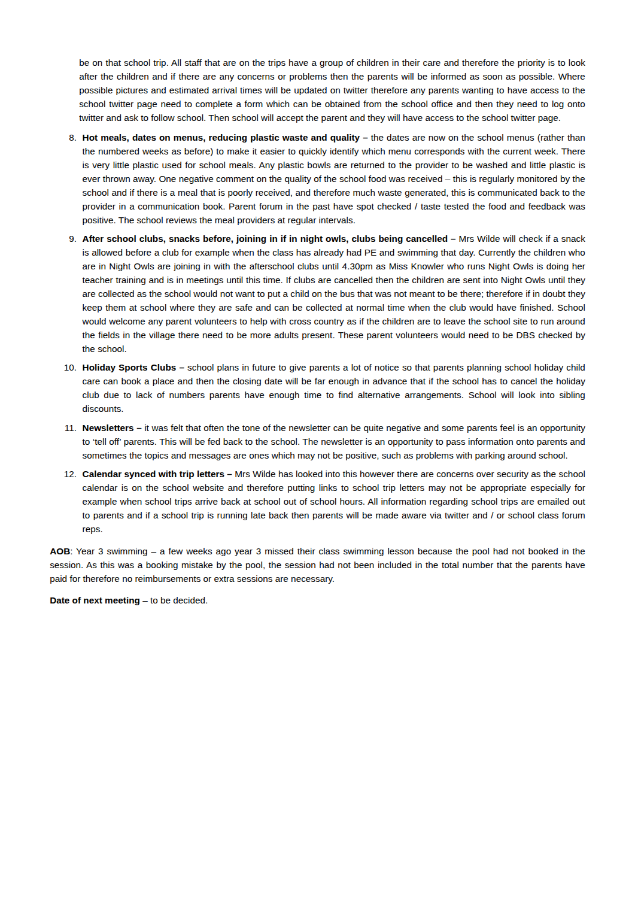be on that school trip. All staff that are on the trips have a group of children in their care and therefore the priority is to look after the children and if there are any concerns or problems then the parents will be informed as soon as possible. Where possible pictures and estimated arrival times will be updated on twitter therefore any parents wanting to have access to the school twitter page need to complete a form which can be obtained from the school office and then they need to log onto twitter and ask to follow school. Then school will accept the parent and they will have access to the school twitter page.
Hot meals, dates on menus, reducing plastic waste and quality – the dates are now on the school menus (rather than the numbered weeks as before) to make it easier to quickly identify which menu corresponds with the current week. There is very little plastic used for school meals. Any plastic bowls are returned to the provider to be washed and little plastic is ever thrown away. One negative comment on the quality of the school food was received – this is regularly monitored by the school and if there is a meal that is poorly received, and therefore much waste generated, this is communicated back to the provider in a communication book. Parent forum in the past have spot checked / taste tested the food and feedback was positive. The school reviews the meal providers at regular intervals.
After school clubs, snacks before, joining in if in night owls, clubs being cancelled – Mrs Wilde will check if a snack is allowed before a club for example when the class has already had PE and swimming that day. Currently the children who are in Night Owls are joining in with the afterschool clubs until 4.30pm as Miss Knowler who runs Night Owls is doing her teacher training and is in meetings until this time. If clubs are cancelled then the children are sent into Night Owls until they are collected as the school would not want to put a child on the bus that was not meant to be there; therefore if in doubt they keep them at school where they are safe and can be collected at normal time when the club would have finished. School would welcome any parent volunteers to help with cross country as if the children are to leave the school site to run around the fields in the village there need to be more adults present. These parent volunteers would need to be DBS checked by the school.
Holiday Sports Clubs – school plans in future to give parents a lot of notice so that parents planning school holiday child care can book a place and then the closing date will be far enough in advance that if the school has to cancel the holiday club due to lack of numbers parents have enough time to find alternative arrangements. School will look into sibling discounts.
Newsletters – it was felt that often the tone of the newsletter can be quite negative and some parents feel is an opportunity to ‘tell off’ parents. This will be fed back to the school. The newsletter is an opportunity to pass information onto parents and sometimes the topics and messages are ones which may not be positive, such as problems with parking around school.
Calendar synced with trip letters – Mrs Wilde has looked into this however there are concerns over security as the school calendar is on the school website and therefore putting links to school trip letters may not be appropriate especially for example when school trips arrive back at school out of school hours. All information regarding school trips are emailed out to parents and if a school trip is running late back then parents will be made aware via twitter and / or school class forum reps.
AOB: Year 3 swimming – a few weeks ago year 3 missed their class swimming lesson because the pool had not booked in the session. As this was a booking mistake by the pool, the session had not been included in the total number that the parents have paid for therefore no reimbursements or extra sessions are necessary.
Date of next meeting – to be decided.